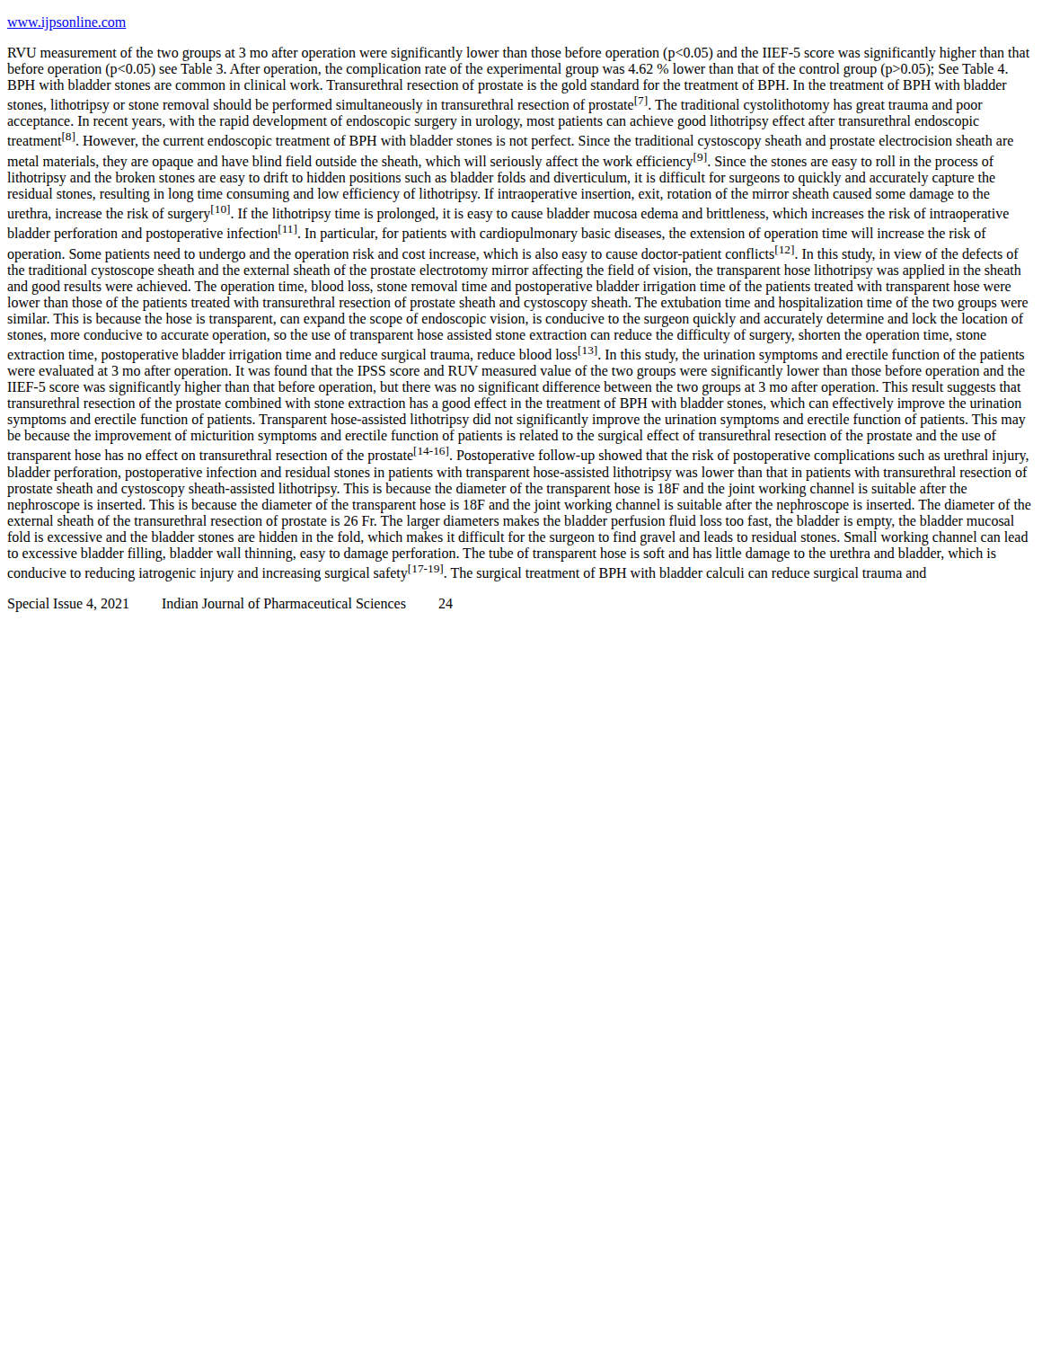www.ijpsonline.com
RVU measurement of the two groups at 3 mo after operation were significantly lower than those before operation (p<0.05) and the IIEF-5 score was significantly higher than that before operation (p<0.05) see Table 3. After operation, the complication rate of the experimental group was 4.62 % lower than that of the control group (p>0.05); See Table 4. BPH with bladder stones are common in clinical work. Transurethral resection of prostate is the gold standard for the treatment of BPH. In the treatment of BPH with bladder stones, lithotripsy or stone removal should be performed simultaneously in transurethral resection of prostate[7]. The traditional cystolithotomy has great trauma and poor acceptance. In recent years, with the rapid development of endoscopic surgery in urology, most patients can achieve good lithotripsy effect after transurethral endoscopic treatment[8]. However, the current endoscopic treatment of BPH with bladder stones is not perfect. Since the traditional cystoscopy sheath and prostate electrocision sheath are metal materials, they are opaque and have blind field outside the sheath, which will seriously affect the work efficiency[9]. Since the stones are easy to roll in the process of lithotripsy and the broken stones are easy to drift to hidden positions such as bladder folds and diverticulum, it is difficult for surgeons to quickly and accurately capture the residual stones, resulting in long time consuming and low efficiency of lithotripsy. If intraoperative insertion, exit, rotation of the mirror sheath caused some damage to the urethra, increase the risk of surgery[10]. If the lithotripsy time is prolonged, it is easy to cause bladder mucosa edema and brittleness, which increases the risk of intraoperative bladder perforation and postoperative infection[11]. In particular, for patients with cardiopulmonary basic diseases, the extension of operation time will increase the risk of operation. Some patients need to undergo and the operation risk and cost increase, which is also easy to cause doctor-patient conflicts[12]. In this study, in view of the defects of the traditional cystoscope sheath and the external sheath of the prostate electrotomy mirror affecting the field of vision, the transparent hose lithotripsy was applied in the sheath and good results were achieved. The operation time, blood loss, stone removal time and postoperative bladder irrigation time of the patients treated with transparent hose were lower than those of the patients treated with transurethral resection of prostate sheath and cystoscopy sheath. The extubation time and hospitalization time of the two groups were similar. This is because the hose is transparent, can expand the scope of endoscopic vision, is conducive to the surgeon quickly and accurately determine and lock the location of stones, more conducive to accurate operation, so the use of transparent hose assisted stone extraction can reduce the difficulty of surgery, shorten the operation time, stone extraction time, postoperative bladder irrigation time and reduce surgical trauma, reduce blood loss[13]. In this study, the urination symptoms and erectile function of the patients were evaluated at 3 mo after operation. It was found that the IPSS score and RUV measured value of the two groups were significantly lower than those before operation and the IIEF-5 score was significantly higher than that before operation, but there was no significant difference between the two groups at 3 mo after operation. This result suggests that transurethral resection of the prostate combined with stone extraction has a good effect in the treatment of BPH with bladder stones, which can effectively improve the urination symptoms and erectile function of patients. Transparent hose-assisted lithotripsy did not significantly improve the urination symptoms and erectile function of patients. This may be because the improvement of micturition symptoms and erectile function of patients is related to the surgical effect of transurethral resection of the prostate and the use of transparent hose has no effect on transurethral resection of the prostate[14-16]. Postoperative follow-up showed that the risk of postoperative complications such as urethral injury, bladder perforation, postoperative infection and residual stones in patients with transparent hose-assisted lithotripsy was lower than that in patients with transurethral resection of prostate sheath and cystoscopy sheath-assisted lithotripsy. This is because the diameter of the transparent hose is 18F and the joint working channel is suitable after the nephroscope is inserted. This is because the diameter of the transparent hose is 18F and the joint working channel is suitable after the nephroscope is inserted. The diameter of the external sheath of the transurethral resection of prostate is 26 Fr. The larger diameters makes the bladder perfusion fluid loss too fast, the bladder is empty, the bladder mucosal fold is excessive and the bladder stones are hidden in the fold, which makes it difficult for the surgeon to find gravel and leads to residual stones. Small working channel can lead to excessive bladder filling, bladder wall thinning, easy to damage perforation. The tube of transparent hose is soft and has little damage to the urethra and bladder, which is conducive to reducing iatrogenic injury and increasing surgical safety[17-19]. The surgical treatment of BPH with bladder calculi can reduce surgical trauma and
Special Issue 4, 2021 Indian Journal of Pharmaceutical Sciences 24